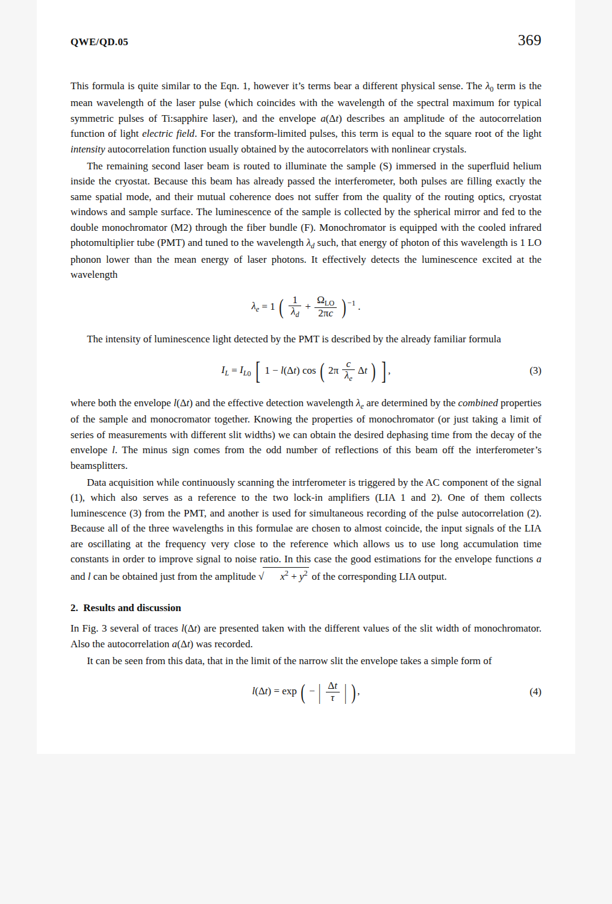QWE/QD.05 369
This formula is quite similar to the Eqn. 1, however it’s terms bear a different physical sense. The λ0 term is the mean wavelength of the laser pulse (which coincides with the wavelength of the spectral maximum for typical symmetric pulses of Ti:sapphire laser), and the envelope a(Δt) describes an amplitude of the autocorrelation function of light electric field. For the transform-limited pulses, this term is equal to the square root of the light intensity autocorrelation function usually obtained by the autocorrelators with nonlinear crystals.
The remaining second laser beam is routed to illuminate the sample (S) immersed in the superfluid helium inside the cryostat. Because this beam has already passed the interferometer, both pulses are filling exactly the same spatial mode, and their mutual coherence does not suffer from the quality of the routing optics, cryostat windows and sample surface. The luminescence of the sample is collected by the spherical mirror and fed to the double monochromator (M2) through the fiber bundle (F). Monochromator is equipped with the cooled infrared photomultiplier tube (PMT) and tuned to the wavelength λd such, that energy of photon of this wavelength is 1 LO phonon lower than the mean energy of laser photons. It effectively detects the luminescence excited at the wavelength
λe = 1 ( 1 λd + ΩLO 2πc )−1 .
The intensity of luminescence light detected by the PMT is described by the already familiar formula
IL = IL0 [ 1 − l(Δt) cos ( 2π cλe Δt ) ], (3)
where both the envelope l(Δt) and the effective detection wavelength λe are determined by the combined properties of the sample and monocromator together. Knowing the properties of monochromator (or just taking a limit of series of measurements with different slit widths) we can obtain the desired dephasing time from the decay of the envelope l. The minus sign comes from the odd number of reflections of this beam off the interferometer’s beamsplitters.
Data acquisition while continuously scanning the intrferometer is triggered by the AC component of the signal (1), which also serves as a reference to the two lock-in amplifiers (LIA 1 and 2). One of them collects luminescence (3) from the PMT, and another is used for simultaneous recording of the pulse autocorrelation (2). Because all of the three wavelengths in this formulae are chosen to almost coincide, the input signals of the LIA are oscillating at the frequency very close to the reference which allows us to use long accumulation time constants in order to improve signal to noise ratio. In this case the good estimations for the envelope functions a and l can be obtained just from the amplitude √x2 + y2 of the corresponding LIA output.
2. Results and discussion
In Fig. 3 several of traces l(Δt) are presented taken with the different values of the slit width of monochromator. Also the autocorrelation a(Δt) was recorded.
It can be seen from this data, that in the limit of the narrow slit the envelope takes a simple form of
l(Δt) = exp ( − | Δt τ | ), (4)